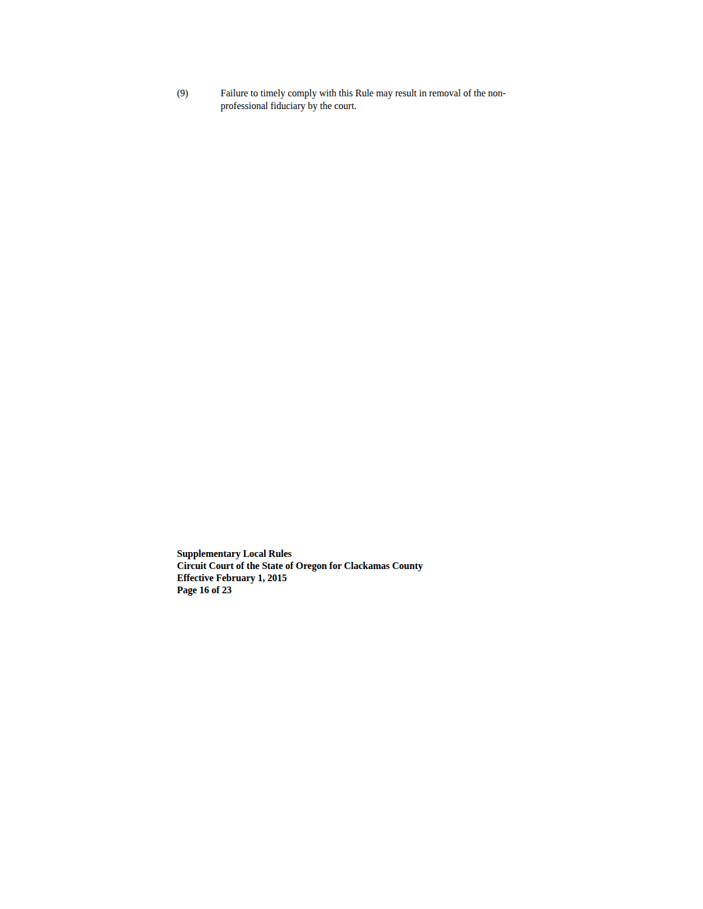(9)
Failure to timely comply with this Rule may result in removal of the non-professional fiduciary by the court.
Supplementary Local Rules
Circuit Court of the State of Oregon for Clackamas County
Effective February 1, 2015
Page 16 of 23